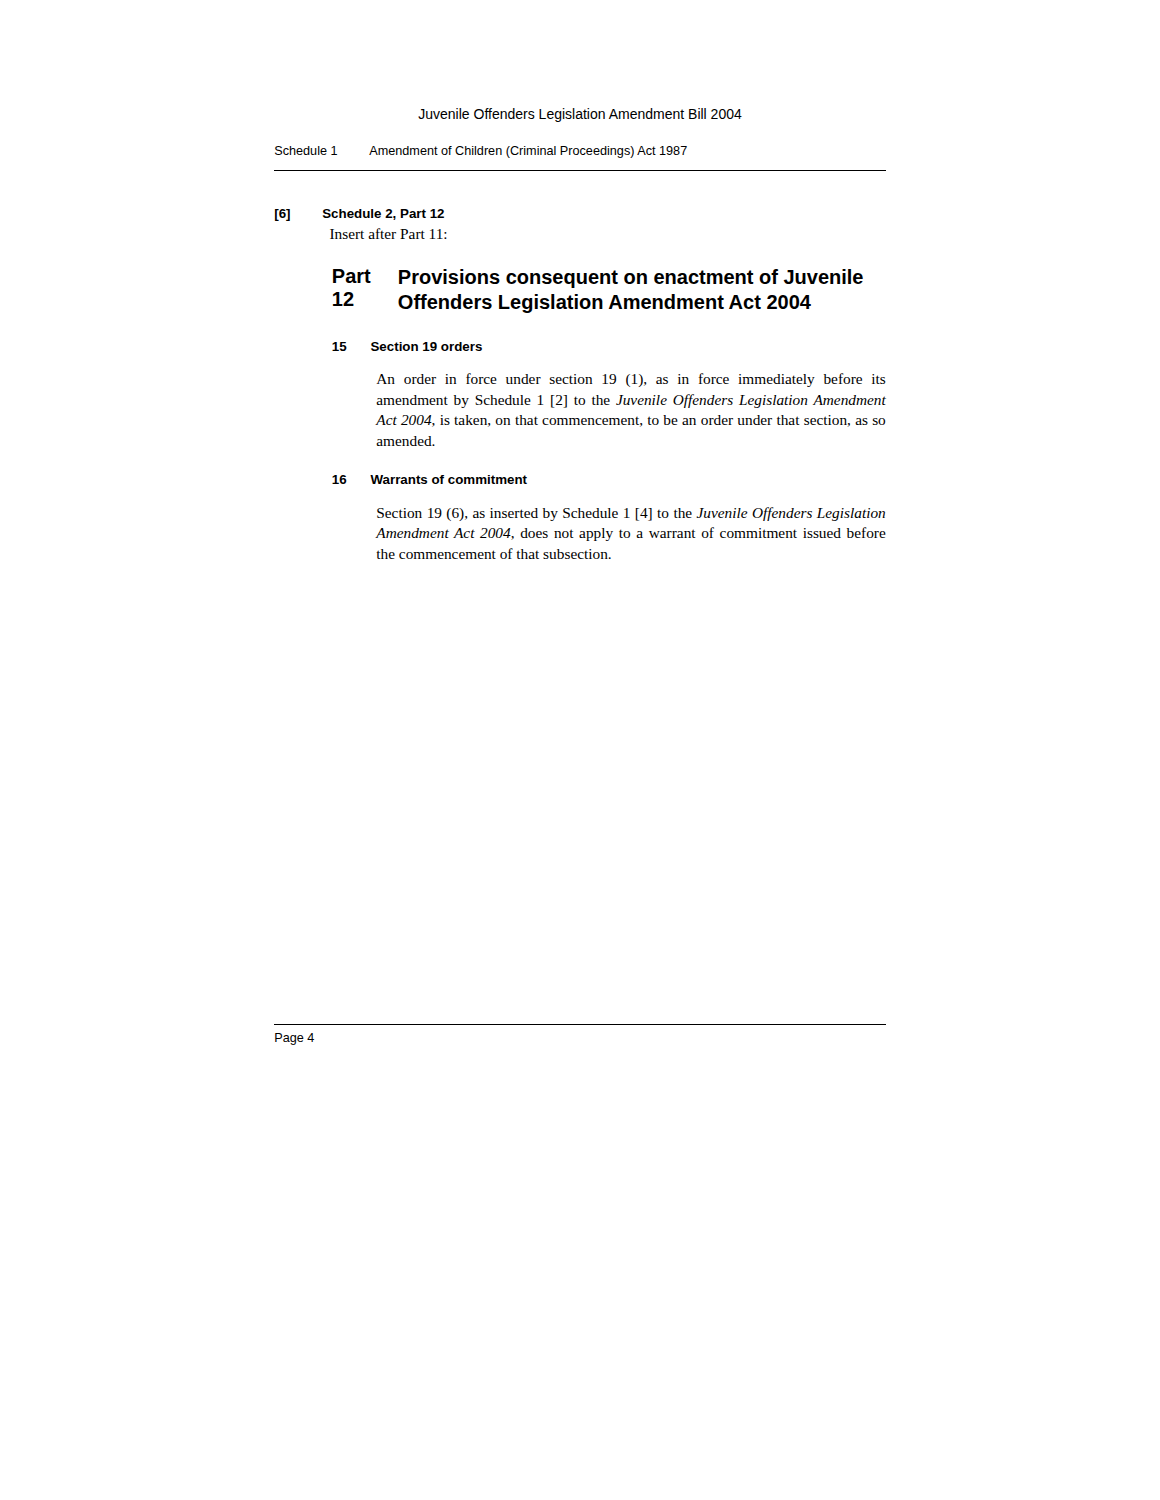Juvenile Offenders Legislation Amendment Bill 2004
Schedule 1
Amendment of Children (Criminal Proceedings) Act 1987
[6]
Schedule 2, Part 12
Insert after Part 11:
Part 12
Provisions consequent on enactment of Juvenile Offenders Legislation Amendment Act 2004
15
Section 19 orders
An order in force under section 19 (1), as in force immediately before its amendment by Schedule 1 [2] to the Juvenile Offenders Legislation Amendment Act 2004, is taken, on that commencement, to be an order under that section, as so amended.
16
Warrants of commitment
Section 19 (6), as inserted by Schedule 1 [4] to the Juvenile Offenders Legislation Amendment Act 2004, does not apply to a warrant of commitment issued before the commencement of that subsection.
Page 4